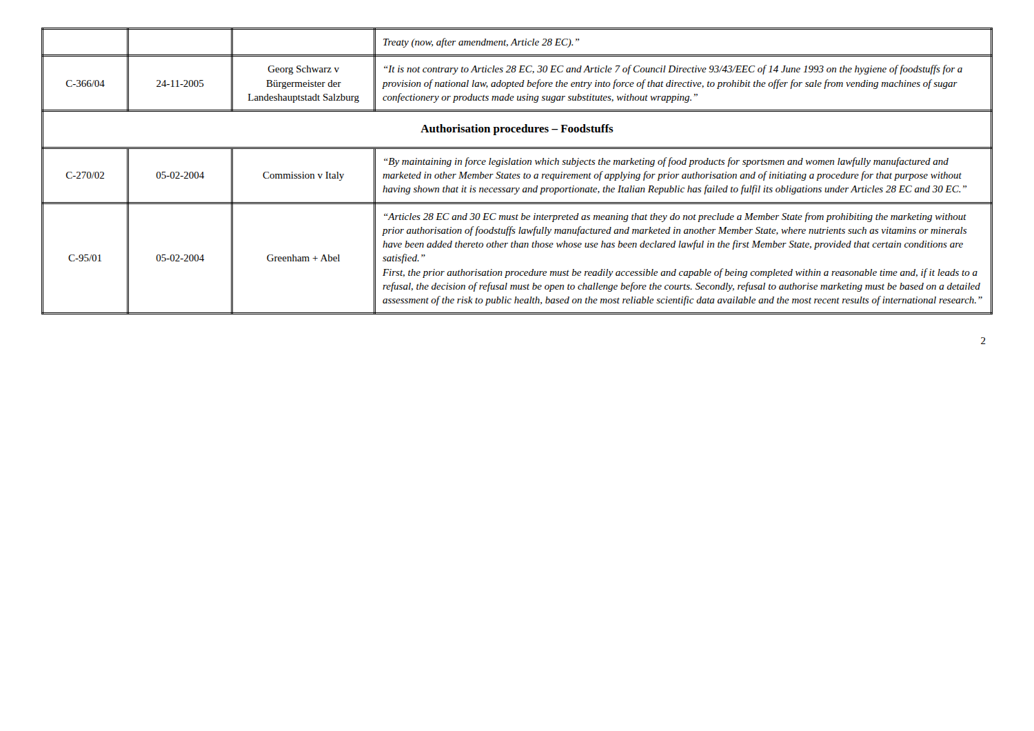| | | | Treaty (now, after amendment, Article 28 EC).” |
| C-366/04 | 24-11-2005 | Georg Schwarz v Bürgermeister der Landeshauptstadt Salzburg | “It is not contrary to Articles 28 EC, 30 EC and Article 7 of Council Directive 93/43/EEC of 14 June 1993 on the hygiene of foodstuffs for a provision of national law, adopted before the entry into force of that directive, to prohibit the offer for sale from vending machines of sugar confectionery or products made using sugar substitutes, without wrapping.” |
| Authorisation procedures – Foodstuffs |
| C-270/02 | 05-02-2004 | Commission v Italy | “By maintaining in force legislation which subjects the marketing of food products for sportsmen and women lawfully manufactured and marketed in other Member States to a requirement of applying for prior authorisation and of initiating a procedure for that purpose without having shown that it is necessary and proportionate, the Italian Republic has failed to fulfil its obligations under Articles 28 EC and 30 EC.” |
| C-95/01 | 05-02-2004 | Greenham + Abel | “Articles 28 EC and 30 EC must be interpreted as meaning that they do not preclude a Member State from prohibiting the marketing without prior authorisation of foodstuffs lawfully manufactured and marketed in another Member State, where nutrients such as vitamins or minerals have been added thereto other than those whose use has been declared lawful in the first Member State, provided that certain conditions are satisfied.” First, the prior authorisation procedure must be readily accessible and capable of being completed within a reasonable time and, if it leads to a refusal, the decision of refusal must be open to challenge before the courts. Secondly, refusal to authorise marketing must be based on a detailed assessment of the risk to public health, based on the most reliable scientific data available and the most recent results of international research.” |
2